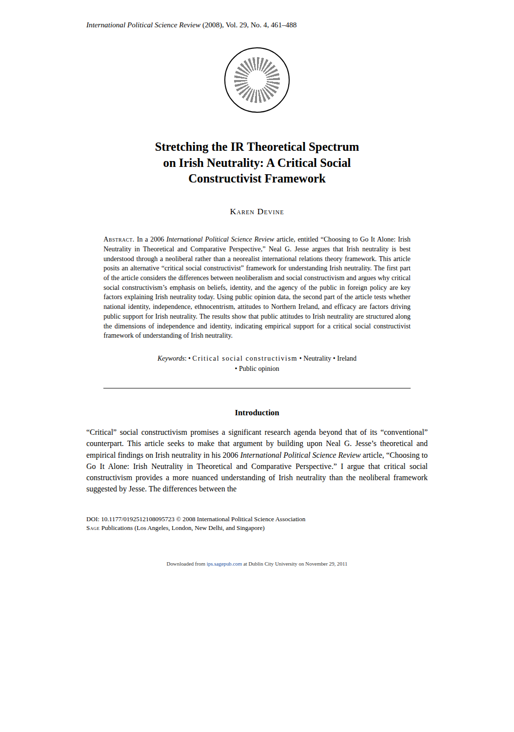International Political Science Review (2008), Vol. 29, No. 4, 461–488
Stretching the IR Theoretical Spectrum
on Irish Neutrality: A Critical Social
Constructivist Framework
Karen Devine
Abstract. In a 2006 International Political Science Review article, entitled “Choosing to Go It Alone: Irish Neutrality in Theoretical and Comparative Perspective,” Neal G. Jesse argues that Irish neutrality is best understood through a neoliberal rather than a neorealist international relations theory framework. This article posits an alternative “critical social constructivist” framework for understanding Irish neutrality. The first part of the article considers the differences between neoliberalism and social constructivism and argues why critical social constructivism’s emphasis on beliefs, identity, and the agency of the public in foreign policy are key factors explaining Irish neutrality today. Using public opinion data, the second part of the article tests whether national identity, independence, ethnocentrism, attitudes to Northern Ireland, and efficacy are factors driving public support for Irish neutrality. The results show that public attitudes to Irish neutrality are structured along the dimensions of independence and identity, indicating empirical support for a critical social constructivist framework of understanding of Irish neutrality.
Keywords: • Critical social constructivism • Neutrality • Ireland
• Public opinion
Introduction
“Critical” social constructivism promises a significant research agenda beyond that of its “conventional” counterpart. This article seeks to make that argument by building upon Neal G. Jesse’s theoretical and empirical findings on Irish neutrality in his 2006 International Political Science Review article, “Choosing to Go It Alone: Irish Neutrality in Theoretical and Comparative Perspective.” I argue that critical social constructivism provides a more nuanced understanding of Irish neutrality than the neoliberal framework suggested by Jesse. The differences between the
DOI: 10.1177/0192512108095723 © 2008 International Political Science Association
Sage Publications (Los Angeles, London, New Delhi, and Singapore)
Downloaded from ips.sagepub.com at Dublin City University on November 29, 2011